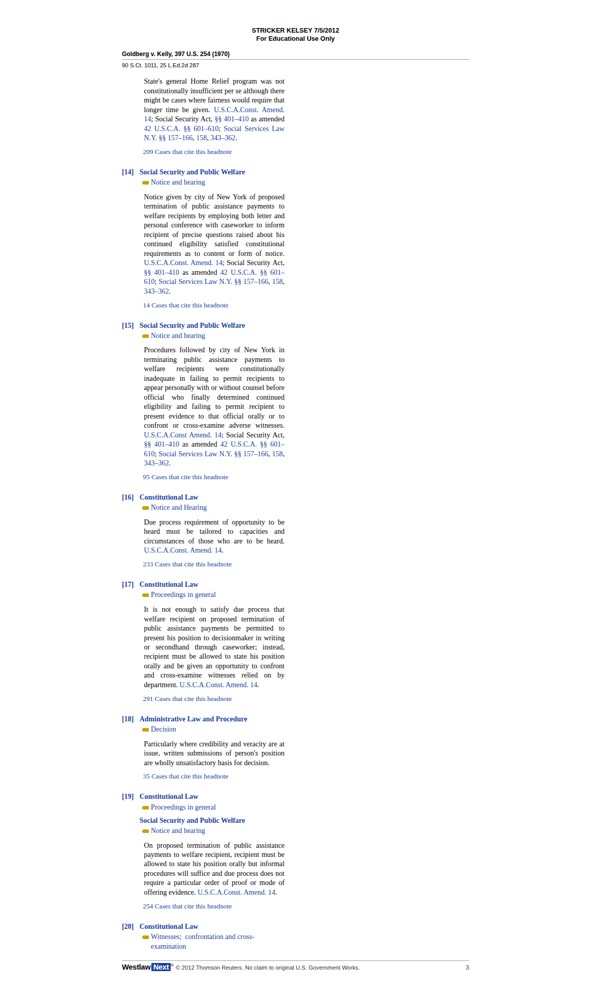STRICKER KELSEY 7/5/2012
For Educational Use Only
Goldberg v. Kelly, 397 U.S. 254 (1970)
90 S.Ct. 1011, 25 L.Ed.2d 287
State's general Home Relief program was not constitutionally insufficient per se although there might be cases where fairness would require that longer time be given. U.S.C.A.Const. Amend. 14; Social Security Act, §§ 401–410 as amended 42 U.S.C.A. §§ 601–610; Social Services Law N.Y. §§ 157–166, 158, 343–362.
209 Cases that cite this headnote
[14]
Social Security and Public Welfare
Notice and hearing
Notice given by city of New York of proposed termination of public assistance payments to welfare recipients by employing both letter and personal conference with caseworker to inform recipient of precise questions raised about his continued eligibility satisfied constitutional requirements as to content or form of notice. U.S.C.A.Const. Amend. 14; Social Security Act, §§ 401–410 as amended 42 U.S.C.A. §§ 601–610; Social Services Law N.Y. §§ 157–166, 158, 343–362.
14 Cases that cite this headnote
[15]
Social Security and Public Welfare
Notice and hearing
Procedures followed by city of New York in terminating public assistance payments to welfare recipients were constitutionally inadequate in failing to permit recipients to appear personally with or without counsel before official who finally determined continued eligibility and failing to permit recipient to present evidence to that official orally or to confront or cross-examine adverse witnesses. U.S.C.A.Const Amend. 14; Social Security Act, §§ 401–410 as amended 42 U.S.C.A. §§ 601–610; Social Services Law N.Y. §§ 157–166, 158, 343–362.
95 Cases that cite this headnote
[16]
Constitutional Law
Notice and Hearing
Due process requirement of opportunity to be heard must be tailored to capacities and circumstances of those who are to be heard. U.S.C.A.Const. Amend. 14.
233 Cases that cite this headnote
[17]
Constitutional Law
Proceedings in general
It is not enough to satisfy due process that welfare recipient on proposed termination of public assistance payments be permitted to present his position to decisionmaker in writing or secondhand through caseworker; instead, recipient must be allowed to state his position orally and be given an opportunity to confront and cross-examine witnesses relied on by department. U.S.C.A.Const. Amend. 14.
291 Cases that cite this headnote
[18]
Administrative Law and Procedure
Decision
Particularly where credibility and veracity are at issue, written submissions of person's position are wholly unsatisfactory basis for decision.
35 Cases that cite this headnote
[19]
Constitutional Law
Proceedings in general
Social Security and Public Welfare
Notice and hearing
On proposed termination of public assistance payments to welfare recipient, recipient must be allowed to state his position orally but informal procedures will suffice and due process does not require a particular order of proof or mode of offering evidence. U.S.C.A.Const. Amend. 14.
254 Cases that cite this headnote
[20]
Constitutional Law
Witnesses; confrontation and cross-examination
West law Next®
© 2012 Thomson Reuters. No claim to original U.S. Government Works.
3